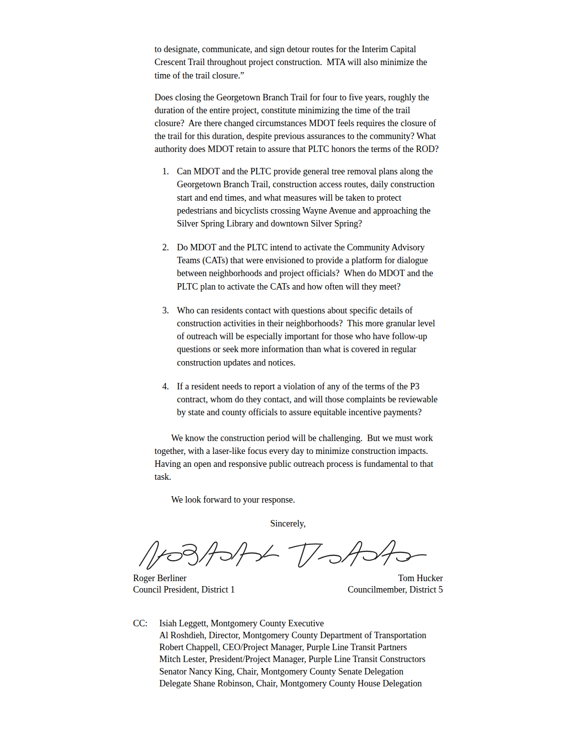to designate, communicate, and sign detour routes for the Interim Capital Crescent Trail throughout project construction. MTA will also minimize the time of the trail closure.”
Does closing the Georgetown Branch Trail for four to five years, roughly the duration of the entire project, constitute minimizing the time of the trail closure? Are there changed circumstances MDOT feels requires the closure of the trail for this duration, despite previous assurances to the community? What authority does MDOT retain to assure that PLTC honors the terms of the ROD?
Can MDOT and the PLTC provide general tree removal plans along the Georgetown Branch Trail, construction access routes, daily construction start and end times, and what measures will be taken to protect pedestrians and bicyclists crossing Wayne Avenue and approaching the Silver Spring Library and downtown Silver Spring?
Do MDOT and the PLTC intend to activate the Community Advisory Teams (CATs) that were envisioned to provide a platform for dialogue between neighborhoods and project officials? When do MDOT and the PLTC plan to activate the CATs and how often will they meet?
Who can residents contact with questions about specific details of construction activities in their neighborhoods? This more granular level of outreach will be especially important for those who have follow-up questions or seek more information than what is covered in regular construction updates and notices.
If a resident needs to report a violation of any of the terms of the P3 contract, whom do they contact, and will those complaints be reviewable by state and county officials to assure equitable incentive payments?
We know the construction period will be challenging. But we must work together, with a laser-like focus every day to minimize construction impacts. Having an open and responsive public outreach process is fundamental to that task.
We look forward to your response.
Sincerely,
| Roger Berliner Council President, District 1 | Tom Hucker Councilmember, District 5 |
| CC: | Isiah Leggett, Montgomery County Executive Al Roshdieh, Director, Montgomery County Department of Transportation Robert Chappell, CEO/Project Manager, Purple Line Transit Partners Mitch Lester, President/Project Manager, Purple Line Transit Constructors Senator Nancy King, Chair, Montgomery County Senate Delegation Delegate Shane Robinson, Chair, Montgomery County House Delegation |